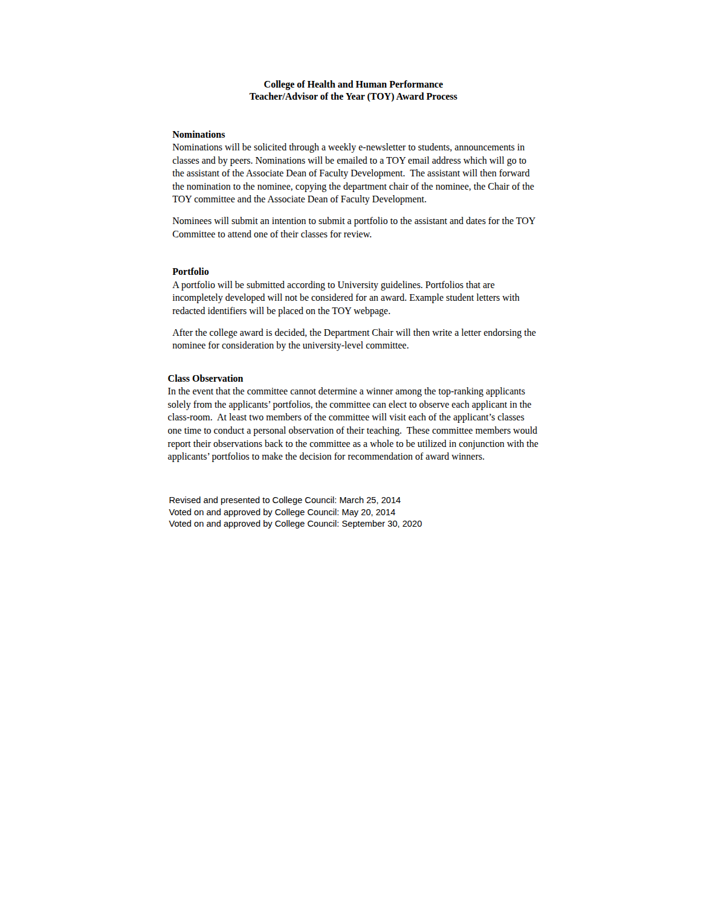College of Health and Human Performance Teacher/Advisor of the Year (TOY) Award Process
Nominations
Nominations will be solicited through a weekly e-newsletter to students, announcements in classes and by peers. Nominations will be emailed to a TOY email address which will go to the assistant of the Associate Dean of Faculty Development. The assistant will then forward the nomination to the nominee, copying the department chair of the nominee, the Chair of the TOY committee and the Associate Dean of Faculty Development.
Nominees will submit an intention to submit a portfolio to the assistant and dates for the TOY Committee to attend one of their classes for review.
Portfolio
A portfolio will be submitted according to University guidelines. Portfolios that are incompletely developed will not be considered for an award. Example student letters with redacted identifiers will be placed on the TOY webpage.
After the college award is decided, the Department Chair will then write a letter endorsing the nominee for consideration by the university-level committee.
Class Observation
In the event that the committee cannot determine a winner among the top-ranking applicants solely from the applicants’ portfolios, the committee can elect to observe each applicant in the class-room. At least two members of the committee will visit each of the applicant’s classes one time to conduct a personal observation of their teaching. These committee members would report their observations back to the committee as a whole to be utilized in conjunction with the applicants’ portfolios to make the decision for recommendation of award winners.
Revised and presented to College Council: March 25, 2014
Voted on and approved by College Council: May 20, 2014
Voted on and approved by College Council: September 30, 2020